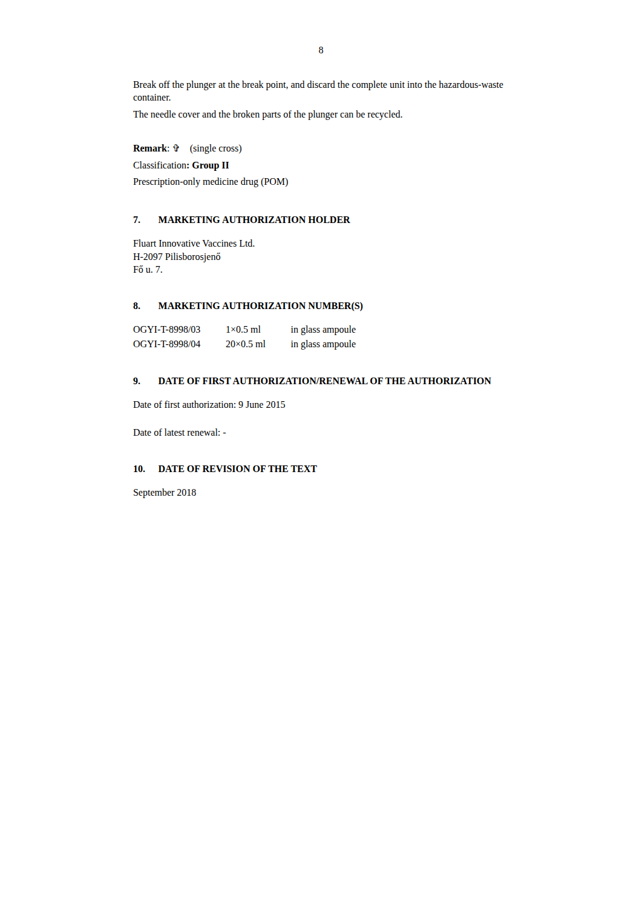8
Break off the plunger at the break point, and discard the complete unit into the hazardous-waste container.
The needle cover and the broken parts of the plunger can be recycled.
Remark: ✞ (single cross)
Classification: Group II
Prescription-only medicine drug (POM)
7. MARKETING AUTHORIZATION HOLDER
Fluart Innovative Vaccines Ltd.
H-2097 Pilisborosjenő
Fő u. 7.
8. MARKETING AUTHORIZATION NUMBER(S)
| OGYI-T-8998/03 | 1×0.5 ml | in glass ampoule |
| OGYI-T-8998/04 | 20×0.5 ml | in glass ampoule |
9. DATE OF FIRST AUTHORIZATION/RENEWAL OF THE AUTHORIZATION
Date of first authorization: 9 June 2015
Date of latest renewal: -
10. DATE OF REVISION OF THE TEXT
September 2018